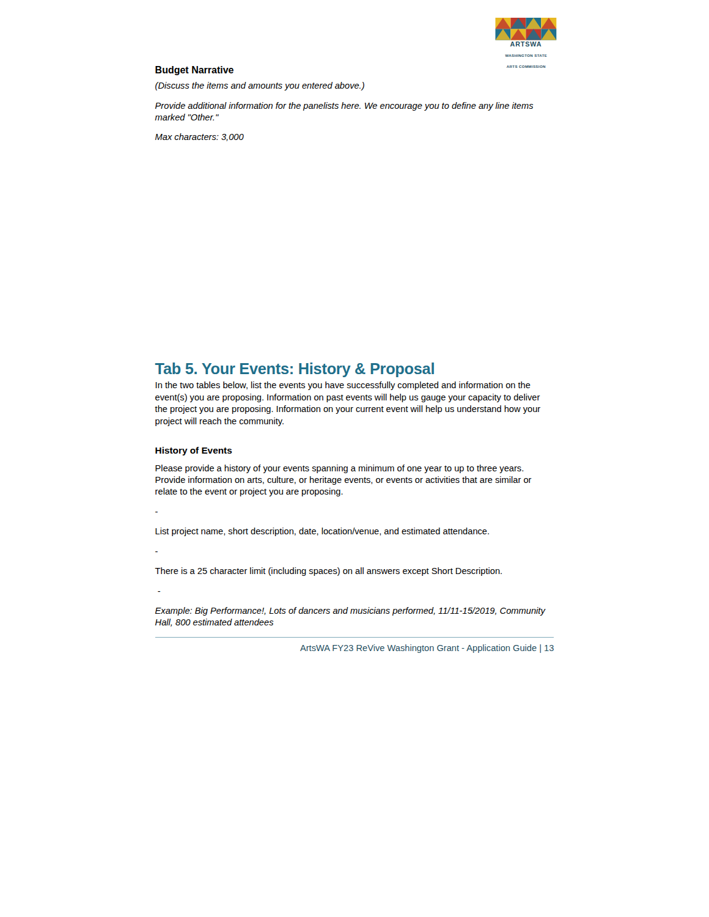ARTSWA WASHINGTON STATE
ARTS COMMISSION
Budget Narrative
(Discuss the items and amounts you entered above.)
Provide additional information for the panelists here. We encourage you to define any line items marked "Other."
Max characters: 3,000
Tab 5. Your Events: History & Proposal
In the two tables below, list the events you have successfully completed and information on the event(s) you are proposing. Information on past events will help us gauge your capacity to deliver the project you are proposing. Information on your current event will help us understand how your project will reach the community.
History of Events
Please provide a history of your events spanning a minimum of one year to up to three years. Provide information on arts, culture, or heritage events, or events or activities that are similar or relate to the event or project you are proposing.
-
List project name, short description, date, location/venue, and estimated attendance.
-
There is a 25 character limit (including spaces) on all answers except Short Description.
-
Example: Big Performance!, Lots of dancers and musicians performed, 11/11-15/2019, Community Hall, 800 estimated attendees
ArtsWA FY23 ReVive Washington Grant - Application Guide | 13